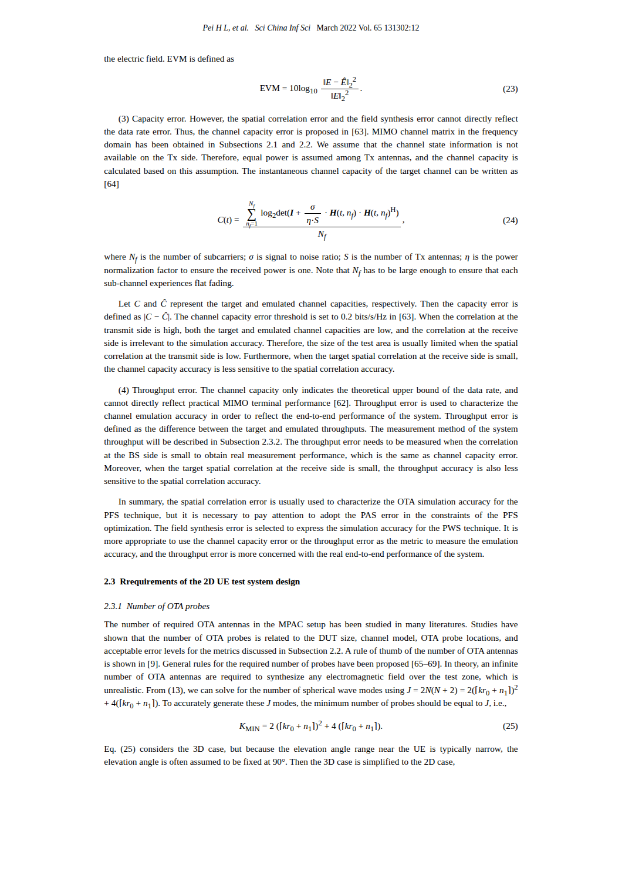Pei H L, et al. Sci China Inf Sci March 2022 Vol. 65 131302:12
the electric field. EVM is defined as
EVM = 10log10 ‖E − Ê‖22 ‖E‖22 . (23)
(3) Capacity error. However, the spatial correlation error and the field synthesis error cannot directly reflect the data rate error. Thus, the channel capacity error is proposed in [63]. MIMO channel matrix in the frequency domain has been obtained in Subsections 2.1 and 2.2. We assume that the channel state information is not available on the Tx side. Therefore, equal power is assumed among Tx antennas, and the channel capacity is calculated based on this assumption. The instantaneous channel capacity of the target channel can be written as [64]
C(t) = Nf ∑ nf=1 log2det(I + σ η·S · H(t, nf) · H(t, nf)H) Nf , (24)
where Nf is the number of subcarriers; σ is signal to noise ratio; S is the number of Tx antennas; η is the power normalization factor to ensure the received power is one. Note that Nf has to be large enough to ensure that each sub-channel experiences flat fading.
Let C and Ĉ represent the target and emulated channel capacities, respectively. Then the capacity error is defined as |C − Ĉ|. The channel capacity error threshold is set to 0.2 bits/s/Hz in [63]. When the correlation at the transmit side is high, both the target and emulated channel capacities are low, and the correlation at the receive side is irrelevant to the simulation accuracy. Therefore, the size of the test area is usually limited when the spatial correlation at the transmit side is low. Furthermore, when the target spatial correlation at the receive side is small, the channel capacity accuracy is less sensitive to the spatial correlation accuracy.
(4) Throughput error. The channel capacity only indicates the theoretical upper bound of the data rate, and cannot directly reflect practical MIMO terminal performance [62]. Throughput error is used to characterize the channel emulation accuracy in order to reflect the end-to-end performance of the system. Throughput error is defined as the difference between the target and emulated throughputs. The measurement method of the system throughput will be described in Subsection 2.3.2. The throughput error needs to be measured when the correlation at the BS side is small to obtain real measurement performance, which is the same as channel capacity error. Moreover, when the target spatial correlation at the receive side is small, the throughput accuracy is also less sensitive to the spatial correlation accuracy.
In summary, the spatial correlation error is usually used to characterize the OTA simulation accuracy for the PFS technique, but it is necessary to pay attention to adopt the PAS error in the constraints of the PFS optimization. The field synthesis error is selected to express the simulation accuracy for the PWS technique. It is more appropriate to use the channel capacity error or the throughput error as the metric to measure the emulation accuracy, and the throughput error is more concerned with the real end-to-end performance of the system.
2.3 Rrequirements of the 2D UE test system design
2.3.1 Number of OTA probes
The number of required OTA antennas in the MPAC setup has been studied in many literatures. Studies have shown that the number of OTA probes is related to the DUT size, channel model, OTA probe locations, and acceptable error levels for the metrics discussed in Subsection 2.2. A rule of thumb of the number of OTA antennas is shown in [9]. General rules for the required number of probes have been proposed [65–69]. In theory, an infinite number of OTA antennas are required to synthesize any electromagnetic field over the test zone, which is unrealistic. From (13), we can solve for the number of spherical wave modes using J = 2N(N + 2) = 2(⌈kr0 + n1⌉)2 + 4(⌈kr0 + n1⌉). To accurately generate these J modes, the minimum number of probes should be equal to J, i.e.,
KMIN = 2 (⌈kr0 + n1⌉)2 + 4 (⌈kr0 + n1⌉). (25)
Eq. (25) considers the 3D case, but because the elevation angle range near the UE is typically narrow, the elevation angle is often assumed to be fixed at 90°. Then the 3D case is simplified to the 2D case,